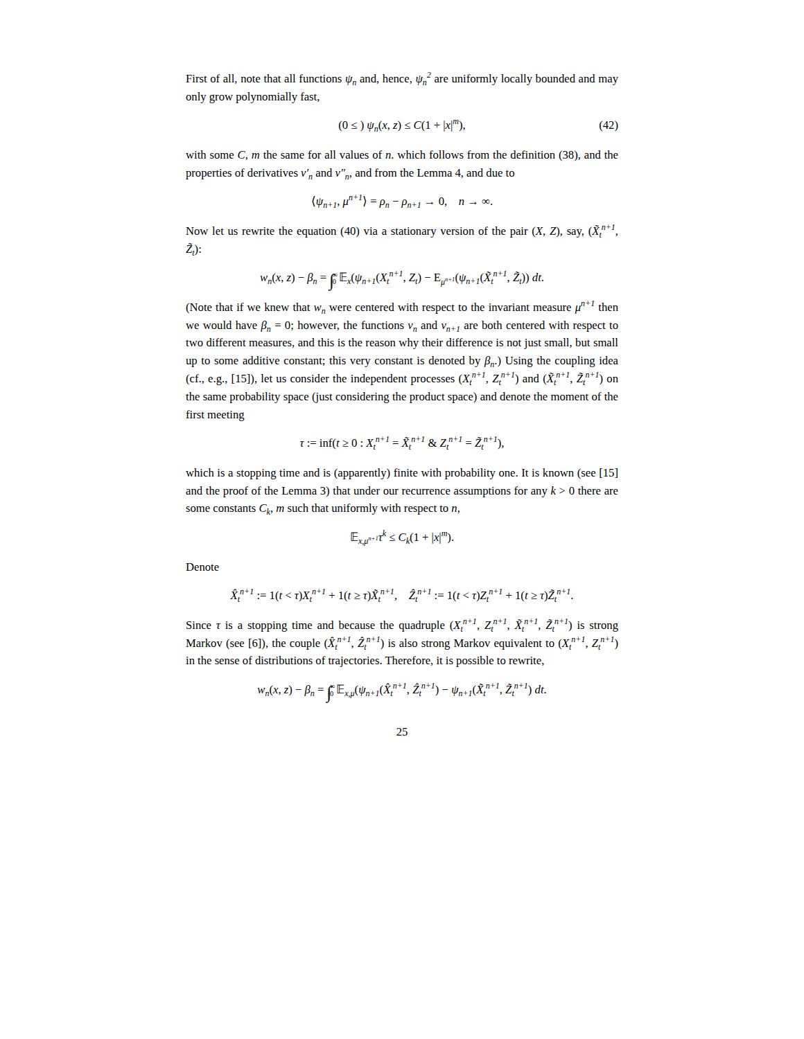First of all, note that all functions ψn and, hence, ψn2 are uniformly locally bounded and may only grow polynomially fast,
(0 ≤ ) ψn(x, z) ≤ C(1 + |x|m), (42)
with some C, m the same for all values of n. which follows from the definition (38), and the properties of derivatives v′n and v″n, and from the Lemma 4, and due to
⟨ψn+1, μn+1⟩ = ρn − ρn+1 → 0, n → ∞.
Now let us rewrite the equation (40) via a stationary version of the pair (X, Z), say, (X̃tn+1, Z̃t):
wn(x, z) − βn = ∫∞0 𝔼x(ψn+1(Xtn+1, Zt) − Eμn+1(ψn+1(X̃tn+1, Z̃t)) dt.
(Note that if we knew that wn were centered with respect to the invariant measure μn+1 then we would have βn = 0; however, the functions vn and vn+1 are both centered with respect to two different measures, and this is the reason why their difference is not just small, but small up to some additive constant; this very constant is denoted by βn.) Using the coupling idea (cf., e.g., [15]), let us consider the independent processes (Xtn+1, Ztn+1) and (X̃tn+1, Z̃tn+1) on the same probability space (just considering the product space) and denote the moment of the first meeting
τ := inf(t ≥ 0 : Xtn+1 = X̃tn+1 & Ztn+1 = Z̃tn+1),
which is a stopping time and is (apparently) finite with probability one. It is known (see [15] and the proof of the Lemma 3) that under our recurrence assumptions for any k > 0 there are some constants Ck, m such that uniformly with respect to n,
𝔼x,μn+1τk ≤ Ck(1 + |x|m).
Denote
X̂tn+1 := 1(t < τ)Xtn+1 + 1(t ≥ τ)X̃tn+1, Ẑtn+1 := 1(t < τ)Ztn+1 + 1(t ≥ τ)Z̃tn+1.
Since τ is a stopping time and because the quadruple (Xtn+1, Ztn+1, X̃tn+1, Z̃tn+1) is strong Markov (see [6]), the couple (X̂tn+1, Ẑtn+1) is also strong Markov equivalent to (Xtn+1, Ztn+1) in the sense of distributions of trajectories. Therefore, it is possible to rewrite,
wn(x, z) − βn = ∫∞0 𝔼x,μ(ψn+1(X̂tn+1, Ẑtn+1) − ψn+1(X̃tn+1, Z̃tn+1) dt.
25